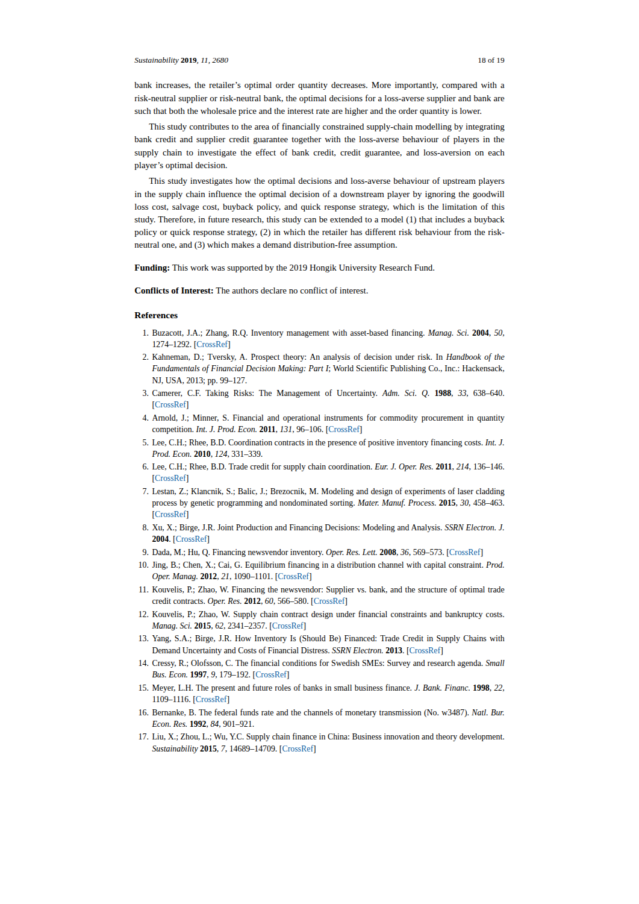Sustainability 2019, 11, 2680
18 of 19
bank increases, the retailer’s optimal order quantity decreases. More importantly, compared with a risk-neutral supplier or risk-neutral bank, the optimal decisions for a loss-averse supplier and bank are such that both the wholesale price and the interest rate are higher and the order quantity is lower.
This study contributes to the area of financially constrained supply-chain modelling by integrating bank credit and supplier credit guarantee together with the loss-averse behaviour of players in the supply chain to investigate the effect of bank credit, credit guarantee, and loss-aversion on each player’s optimal decision.
This study investigates how the optimal decisions and loss-averse behaviour of upstream players in the supply chain influence the optimal decision of a downstream player by ignoring the goodwill loss cost, salvage cost, buyback policy, and quick response strategy, which is the limitation of this study. Therefore, in future research, this study can be extended to a model (1) that includes a buyback policy or quick response strategy, (2) in which the retailer has different risk behaviour from the risk-neutral one, and (3) which makes a demand distribution-free assumption.
Funding: This work was supported by the 2019 Hongik University Research Fund.
Conflicts of Interest: The authors declare no conflict of interest.
References
Buzacott, J.A.; Zhang, R.Q. Inventory management with asset-based financing. Manag. Sci. 2004, 50, 1274–1292. [CrossRef]
Kahneman, D.; Tversky, A. Prospect theory: An analysis of decision under risk. In Handbook of the Fundamentals of Financial Decision Making: Part I; World Scientific Publishing Co., Inc.: Hackensack, NJ, USA, 2013; pp. 99–127.
Camerer, C.F. Taking Risks: The Management of Uncertainty. Adm. Sci. Q. 1988, 33, 638–640. [CrossRef]
Arnold, J.; Minner, S. Financial and operational instruments for commodity procurement in quantity competition. Int. J. Prod. Econ. 2011, 131, 96–106. [CrossRef]
Lee, C.H.; Rhee, B.D. Coordination contracts in the presence of positive inventory financing costs. Int. J. Prod. Econ. 2010, 124, 331–339.
Lee, C.H.; Rhee, B.D. Trade credit for supply chain coordination. Eur. J. Oper. Res. 2011, 214, 136–146. [CrossRef]
Lestan, Z.; Klancnik, S.; Balic, J.; Brezocnik, M. Modeling and design of experiments of laser cladding process by genetic programming and nondominated sorting. Mater. Manuf. Process. 2015, 30, 458–463. [CrossRef]
Xu, X.; Birge, J.R. Joint Production and Financing Decisions: Modeling and Analysis. SSRN Electron. J. 2004. [CrossRef]
Dada, M.; Hu, Q. Financing newsvendor inventory. Oper. Res. Lett. 2008, 36, 569–573. [CrossRef]
Jing, B.; Chen, X.; Cai, G. Equilibrium financing in a distribution channel with capital constraint. Prod. Oper. Manag. 2012, 21, 1090–1101. [CrossRef]
Kouvelis, P.; Zhao, W. Financing the newsvendor: Supplier vs. bank, and the structure of optimal trade credit contracts. Oper. Res. 2012, 60, 566–580. [CrossRef]
Kouvelis, P.; Zhao, W. Supply chain contract design under financial constraints and bankruptcy costs. Manag. Sci. 2015, 62, 2341–2357. [CrossRef]
Yang, S.A.; Birge, J.R. How Inventory Is (Should Be) Financed: Trade Credit in Supply Chains with Demand Uncertainty and Costs of Financial Distress. SSRN Electron. 2013. [CrossRef]
Cressy, R.; Olofsson, C. The financial conditions for Swedish SMEs: Survey and research agenda. Small Bus. Econ. 1997, 9, 179–192. [CrossRef]
Meyer, L.H. The present and future roles of banks in small business finance. J. Bank. Financ. 1998, 22, 1109–1116. [CrossRef]
Bernanke, B. The federal funds rate and the channels of monetary transmission (No. w3487). Natl. Bur. Econ. Res. 1992, 84, 901–921.
Liu, X.; Zhou, L.; Wu, Y.C. Supply chain finance in China: Business innovation and theory development. Sustainability 2015, 7, 14689–14709. [CrossRef]